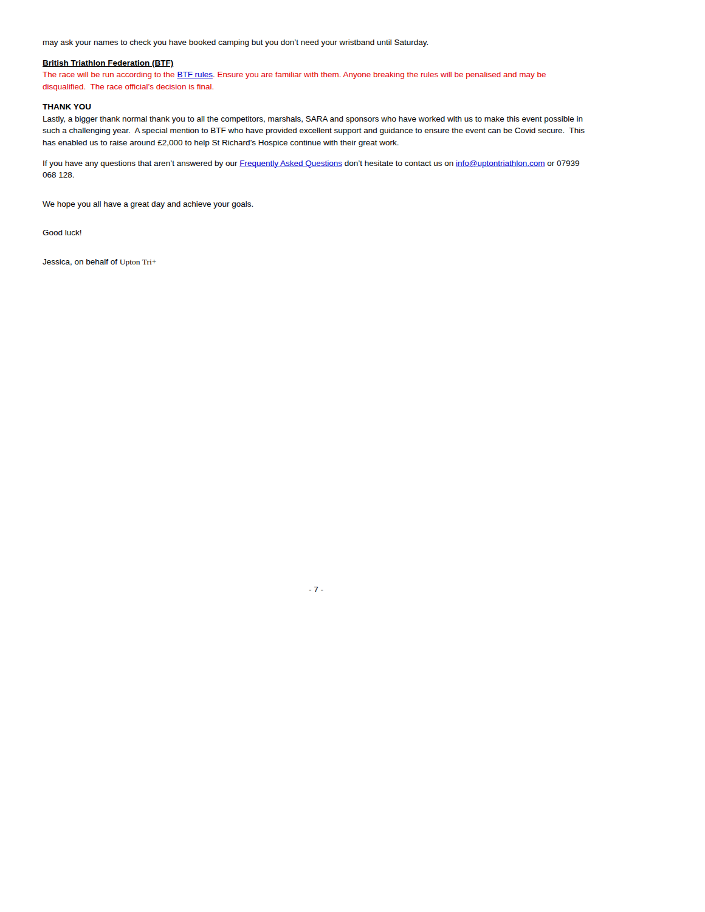may ask your names to check you have booked camping but you don’t need your wristband until Saturday.
British Triathlon Federation (BTF)
The race will be run according to the BTF rules. Ensure you are familiar with them. Anyone breaking the rules will be penalised and may be disqualified. The race official’s decision is final.
THANK YOU
Lastly, a bigger thank normal thank you to all the competitors, marshals, SARA and sponsors who have worked with us to make this event possible in such a challenging year. A special mention to BTF who have provided excellent support and guidance to ensure the event can be Covid secure. This has enabled us to raise around £2,000 to help St Richard’s Hospice continue with their great work.
If you have any questions that aren’t answered by our Frequently Asked Questions don’t hesitate to contact us on info@uptontriathlon.com or 07939 068 128.
We hope you all have a great day and achieve your goals.
Good luck!
Jessica, on behalf of Upton Tri+
- 7 -